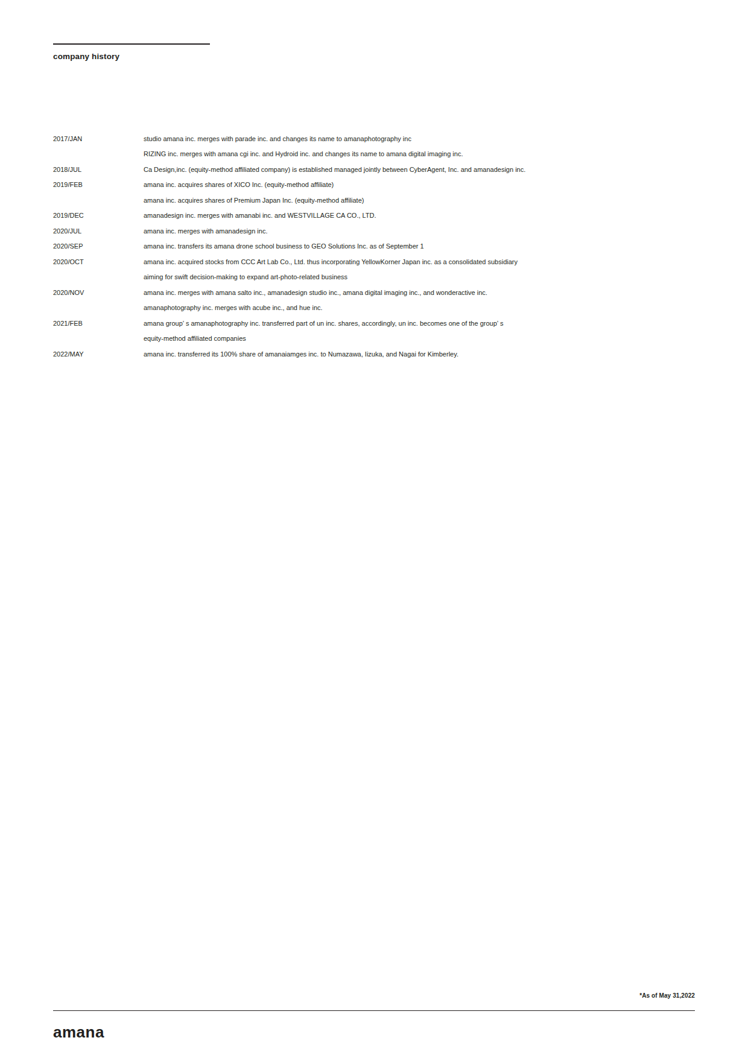company history
| 2017/JAN | studio amana inc. merges with parade inc. and changes its name to amanaphotography inc |
| | RIZING inc. merges with amana cgi inc. and Hydroid inc. and changes its name to amana digital imaging inc. |
| 2018/JUL | Ca Design,inc. (equity-method affiliated company) is established managed jointly between CyberAgent, Inc. and amanadesign inc. |
| 2019/FEB | amana inc. acquires shares of XICO Inc. (equity-method affiliate) |
| | amana inc. acquires shares of Premium Japan Inc. (equity-method affiliate) |
| 2019/DEC | amanadesign inc. merges with amanabi inc. and WESTVILLAGE CA CO., LTD. |
| 2020/JUL | amana inc. merges with amanadesign inc. |
| 2020/SEP | amana inc. transfers its amana drone school business to GEO Solutions Inc. as of September 1 |
| 2020/OCT | amana inc. acquired stocks from CCC Art Lab Co., Ltd. thus incorporating YellowKorner Japan inc. as a consolidated subsidiary |
| | aiming for swift decision-making to expand art-photo-related business |
| 2020/NOV | amana inc. merges with amana salto inc., amanadesign studio inc., amana digital imaging inc., and wonderactive inc. |
| | amanaphotography inc. merges with acube inc., and hue inc. |
| 2021/FEB | amana group’ s amanaphotography inc. transferred part of un inc. shares, accordingly, un inc. becomes one of the group’ s |
| | equity-method affiliated companies |
| 2022/MAY | amana inc. transferred its 100% share of amanaiamges inc. to Numazawa, Iizuka, and Nagai for Kimberley. |
*As of May 31,2022
amana